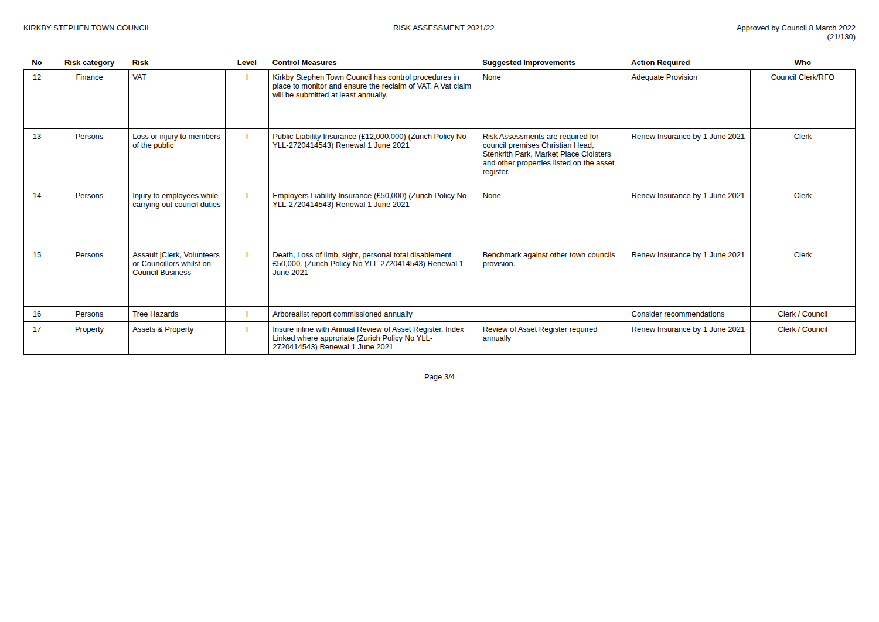KIRKBY STEPHEN TOWN COUNCIL
RISK ASSESSMENT 2021/22
Approved by Council 8 March 2022
(21/130)
| No | Risk category | Risk | Level | Control Measures | Suggested Improvements | Action Required | Who |
| --- | --- | --- | --- | --- | --- | --- | --- |
| 12 | Finance | VAT | l | Kirkby Stephen Town Council has control procedures in place to monitor and ensure the reclaim of VAT. A Vat claim will be submitted at least annually. | None | Adequate Provision | Council Clerk/RFO |
| 13 | Persons | Loss or injury to members of the public | l | Public Liability Insurance (£12,000,000) (Zurich Policy No YLL-2720414543) Renewal 1 June 2021 | Risk Assessments are required for council premises Christian Head, Stenkrith Park, Market Place Cloisters and other properties listed on the asset register. | Renew Insurance by 1 June 2021 | Clerk |
| 14 | Persons | Injury to employees while carrying out council duties | l | Employers Liability Insurance (£50,000) (Zurich Policy No YLL-2720414543) Renewal 1 June 2021 | None | Renew Insurance by 1 June 2021 | Clerk |
| 15 | Persons | Assault /Clerk, Volunteers or Councillors whilst on Council Business | l | Death, Loss of limb, sight, personal total disablement £50,000. (Zurich Policy No YLL-2720414543) Renewal 1 June 2021 | Benchmark against other town councils provision. | Renew Insurance by 1 June 2021 | Clerk |
| 16 | Persons | Tree Hazards | l | Arborealist report commissioned annually | | Consider recommendations | Clerk / Council |
| 17 | Property | Assets & Property | l | Insure inline with Annual Review of Asset Register, Index Linked where approriate (Zurich Policy No YLL-2720414543) Renewal 1 June 2021 | Review of Asset Register required annually | Renew Insurance by 1 June 2021 | Clerk / Council |
Page 3/4